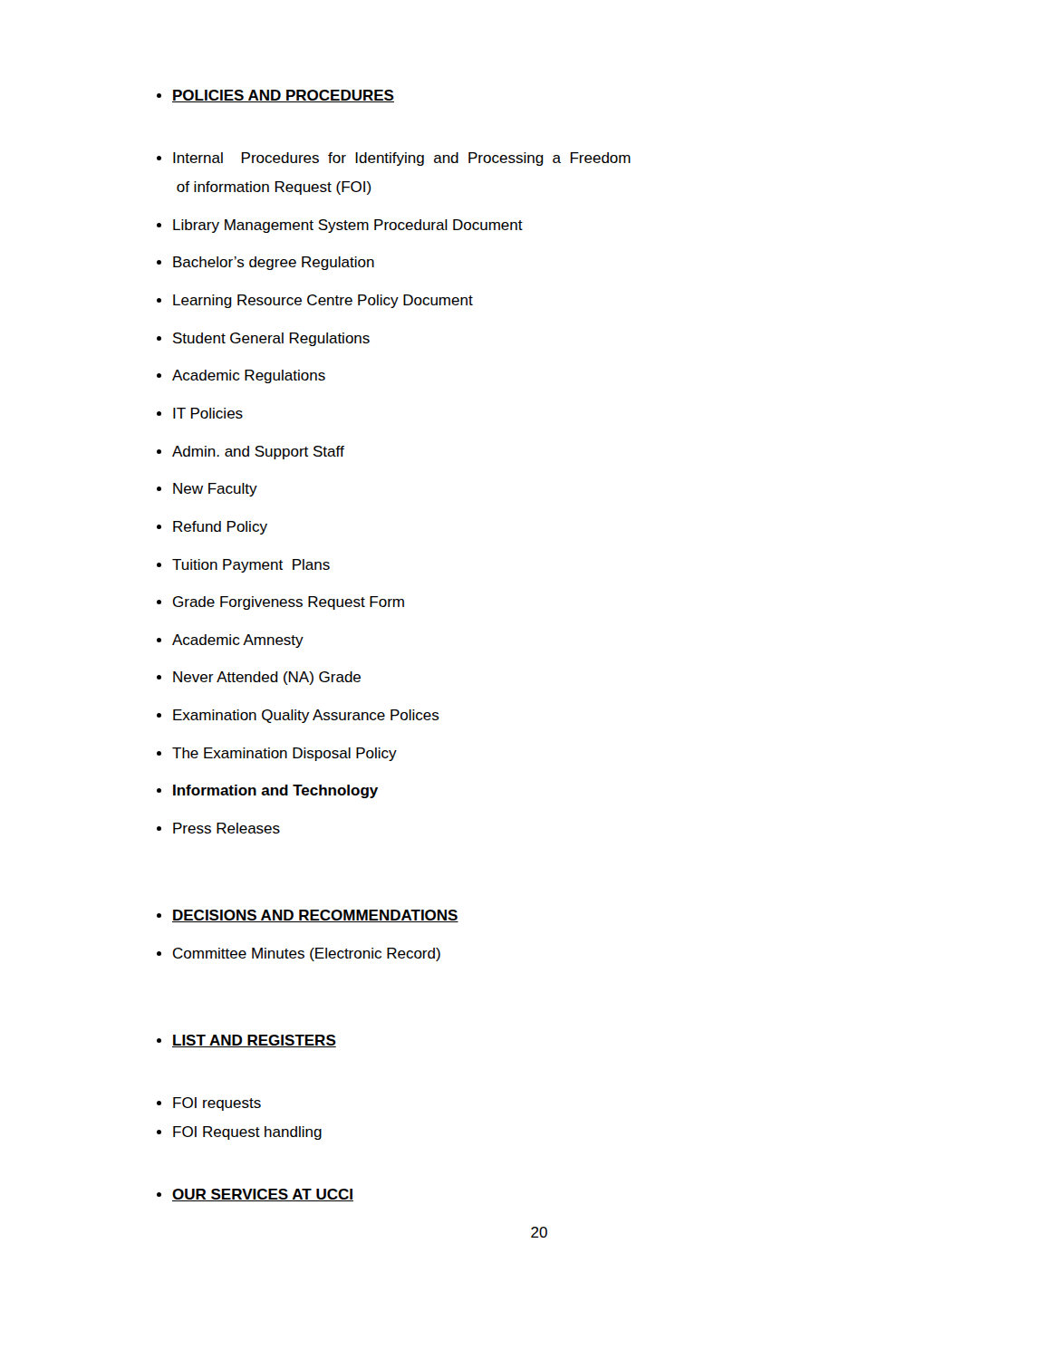POLICIES AND PROCEDURES
Internal Procedures for Identifying and Processing a Freedom
of information Request (FOI)
Library Management System Procedural Document
Bachelor’s degree Regulation
Learning Resource Centre Policy Document
Student General Regulations
Academic Regulations
IT Policies
Admin. and Support Staff
New Faculty
Refund Policy
Tuition Payment Plans
Grade Forgiveness Request Form
Academic Amnesty
Never Attended (NA) Grade
Examination Quality Assurance Polices
The Examination Disposal Policy
Information and Technology
Press Releases
DECISIONS AND RECOMMENDATIONS
Committee Minutes (Electronic Record)
LIST AND REGISTERS
FOI requests
FOI Request handling
OUR SERVICES AT UCCI
20